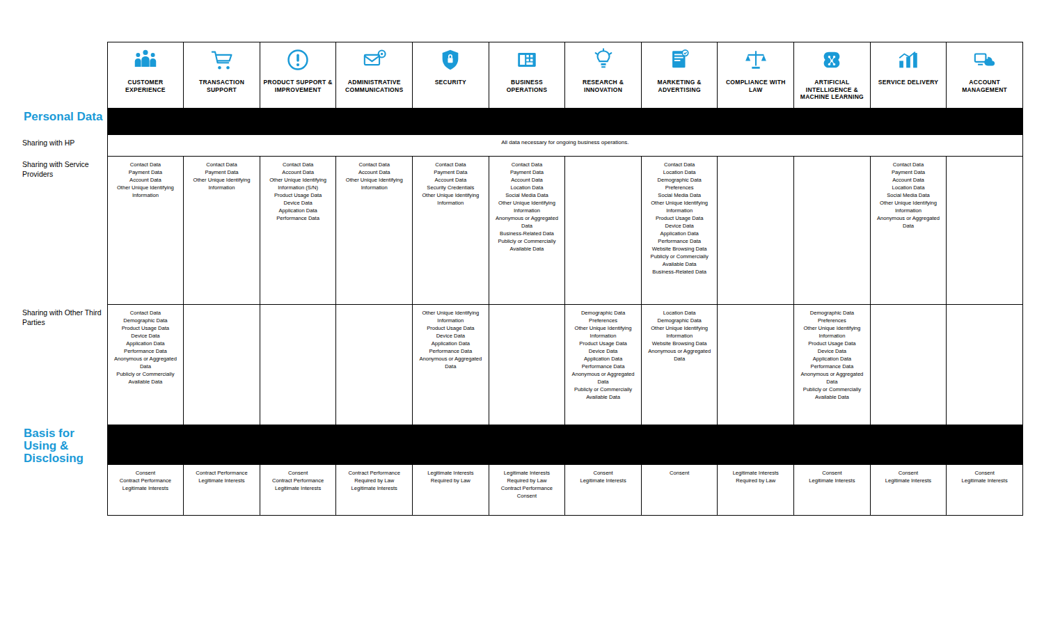| | Customer Experience | Transaction Support | Product Support & Improvement | Administrative Communications | Security | Business Operations | Research & Innovation | Marketing & Advertising | Compliance with Law | Artificial Intelligence & Machine Learning | Service Delivery | Account Management |
| --- | --- | --- | --- | --- | --- | --- | --- | --- | --- | --- | --- | --- |
| Personal Data | |
| Sharing with HP | All data necessary for ongoing business operations. |
| Sharing with Service Providers | Contact Data Payment Data Account Data Other Unique Identifying Information | Contact Data Payment Data Other Unique Identifying Information | Contact Data Account Data Other Unique Identifying Information (S/N) Product Usage Data Device Data Application Data Performance Data | Contact Data Account Data Other Unique Identifying Information | Contact Data Payment Data Account Data Security Credentials Other Unique Identifying Information | Contact Data Payment Data Account Data Location Data Social Media Data Other Unique Identifying Information Anonymous or Aggregated Data Business-Related Data Publicly or Commercially Available Data | | Contact Data Location Data Demographic Data Preferences Social Media Data Other Unique Identifying Information Product Usage Data Device Data Application Data Performance Data Website Browsing Data Publicly or Commercially Available Data Business-Related Data | | | Contact Data Payment Data Account Data Location Data Social Media Data Other Unique Identifying Information Anonymous or Aggregated Data | |
| Sharing with Other Third Parties | Contact Data Demographic Data Product Usage Data Device Data Application Data Performance Data Anonymous or Aggregated Data Publicly or Commercially Available Data | | | | Other Unique Identifying Information Product Usage Data Device Data Application Data Performance Data Anonymous or Aggregated Data | | Demographic Data Preferences Other Unique Identifying Information Product Usage Data Device Data Application Data Performance Data Anonymous or Aggregated Data Publicly or Commercially Available Data | Location Data Demographic Data Other Unique Identifying Information Website Browsing Data Anonymous or Aggregated Data | | Demographic Data Preferences Other Unique Identifying Information Product Usage Data Device Data Application Data Performance Data Anonymous or Aggregated Data Publicly or Commercially Available Data | | |
| Basis for Using & Disclosing | |
| | Consent Contract Performance Legitimate Interests | Contract Performance Legitimate Interests | Consent Contract Performance Legitimate Interests | Contract Performance Required by Law Legitimate Interests | Legitimate Interests Required by Law | Legitimate Interests Required by Law Contract Performance Consent | Consent Legitimate Interests | Consent | Legitimate Interests Required by Law | Consent Legitimate Interests | Consent Legitimate Interests | Consent Legitimate Interests |